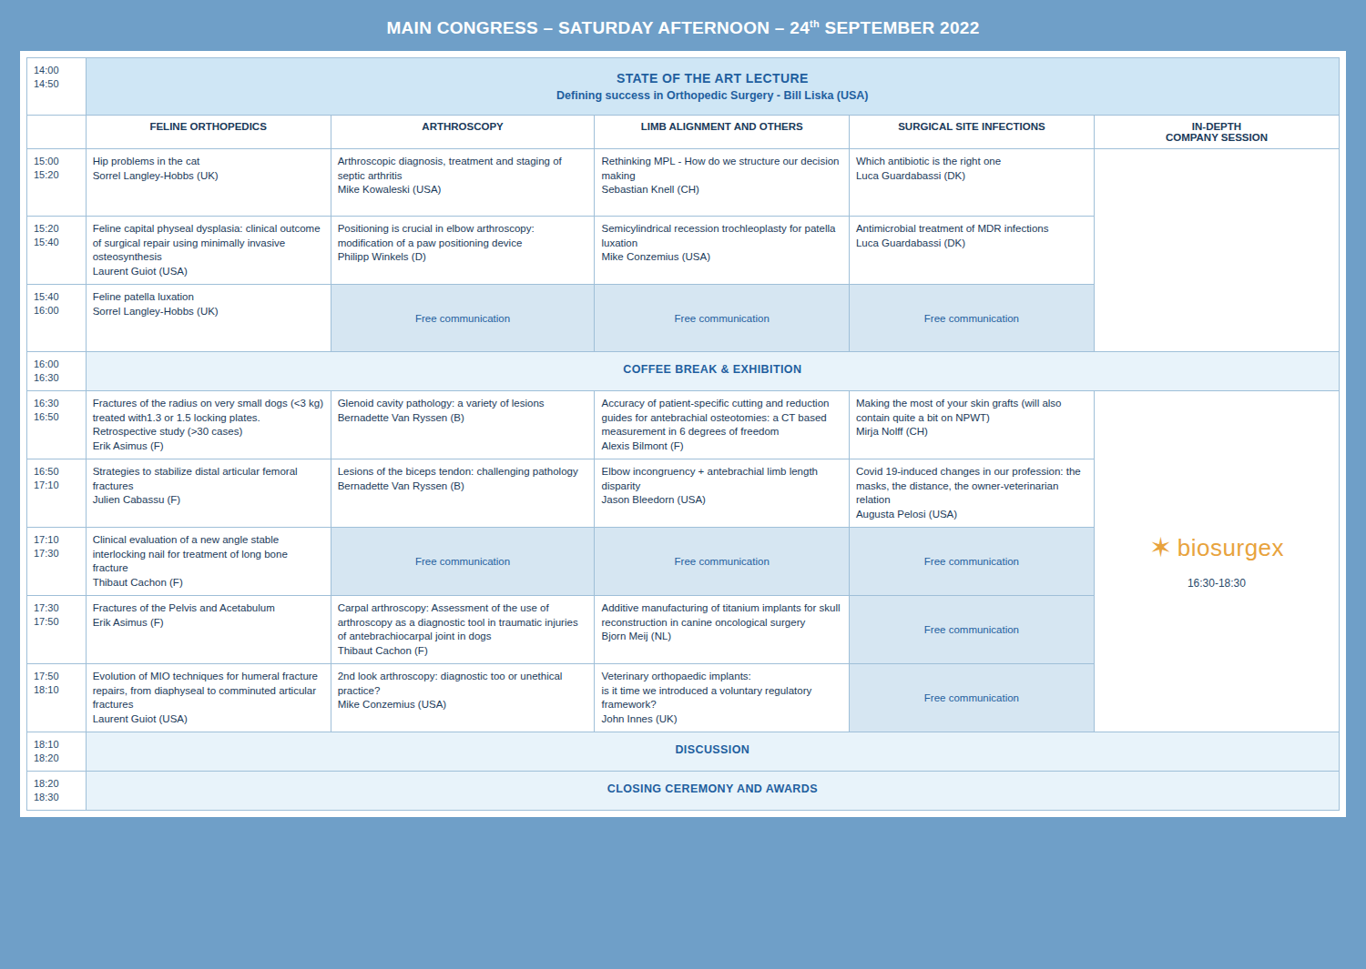MAIN CONGRESS – SATURDAY AFTERNOON – 24th SEPTEMBER 2022
| 14:00 14:50 | STATE OF THE ART LECTURE Defining success in Orthopedic Surgery - Bill Liska (USA) |
| | FELINE ORTHOPEDICS | ARTHROSCOPY | LIMB ALIGNMENT AND OTHERS | SURGICAL SITE INFECTIONS | IN-DEPTH COMPANY SESSION |
| 15:00 15:20 | Hip problems in the cat Sorrel Langley-Hobbs (UK) | Arthroscopic diagnosis, treatment and staging of septic arthritis Mike Kowaleski (USA) | Rethinking MPL - How do we structure our decision making Sebastian Knell (CH) | Which antibiotic is the right one Luca Guardabassi (DK) | |
| 15:20 15:40 | Feline capital physeal dysplasia: clinical outcome of surgical repair using minimally invasive osteosynthesis Laurent Guiot (USA) | Positioning is crucial in elbow arthroscopy: modification of a paw positioning device Philipp Winkels (D) | Semicylindrical recession trochleoplasty for patella luxation Mike Conzemius (USA) | Antimicrobial treatment of MDR infections Luca Guardabassi (DK) |
| 15:40 16:00 | Feline patella luxation Sorrel Langley-Hobbs (UK) | Free communication | Free communication | Free communication |
| 16:00 16:30 | COFFEE BREAK & EXHIBITION |
| 16:30 16:50 | Fractures of the radius on very small dogs (<3 kg) treated with1.3 or 1.5 locking plates. Retrospective study (>30 cases) Erik Asimus (F) | Glenoid cavity pathology: a variety of lesions Bernadette Van Ryssen (B) | Accuracy of patient-specific cutting and reduction guides for antebrachial osteotomies: a CT based measurement in 6 degrees of freedom Alexis Bilmont (F) | Making the most of your skin grafts (will also contain quite a bit on NPWT) Mirja Nolff (CH) | ✶ biosurgex 16:30-18:30 |
| 16:50 17:10 | Strategies to stabilize distal articular femoral fractures Julien Cabassu (F) | Lesions of the biceps tendon: challenging pathology Bernadette Van Ryssen (B) | Elbow incongruency + antebrachial limb length disparity Jason Bleedorn (USA) | Covid 19-induced changes in our profession: the masks, the distance, the owner-veterinarian relation Augusta Pelosi (USA) |
| 17:10 17:30 | Clinical evaluation of a new angle stable interlocking nail for treatment of long bone fracture Thibaut Cachon (F) | Free communication | Free communication | Free communication |
| 17:30 17:50 | Fractures of the Pelvis and Acetabulum Erik Asimus (F) | Carpal arthroscopy: Assessment of the use of arthroscopy as a diagnostic tool in traumatic injuries of antebrachiocarpal joint in dogs Thibaut Cachon (F) | Additive manufacturing of titanium implants for skull reconstruction in canine oncological surgery Bjorn Meij (NL) | Free communication |
| 17:50 18:10 | Evolution of MIO techniques for humeral fracture repairs, from diaphyseal to comminuted articular fractures Laurent Guiot (USA) | 2nd look arthroscopy: diagnostic too or unethical practice? Mike Conzemius (USA) | Veterinary orthopaedic implants: is it time we introduced a voluntary regulatory framework? John Innes (UK) | Free communication |
| 18:10 18:20 | DISCUSSION |
| 18:20 18:30 | CLOSING CEREMONY AND AWARDS |